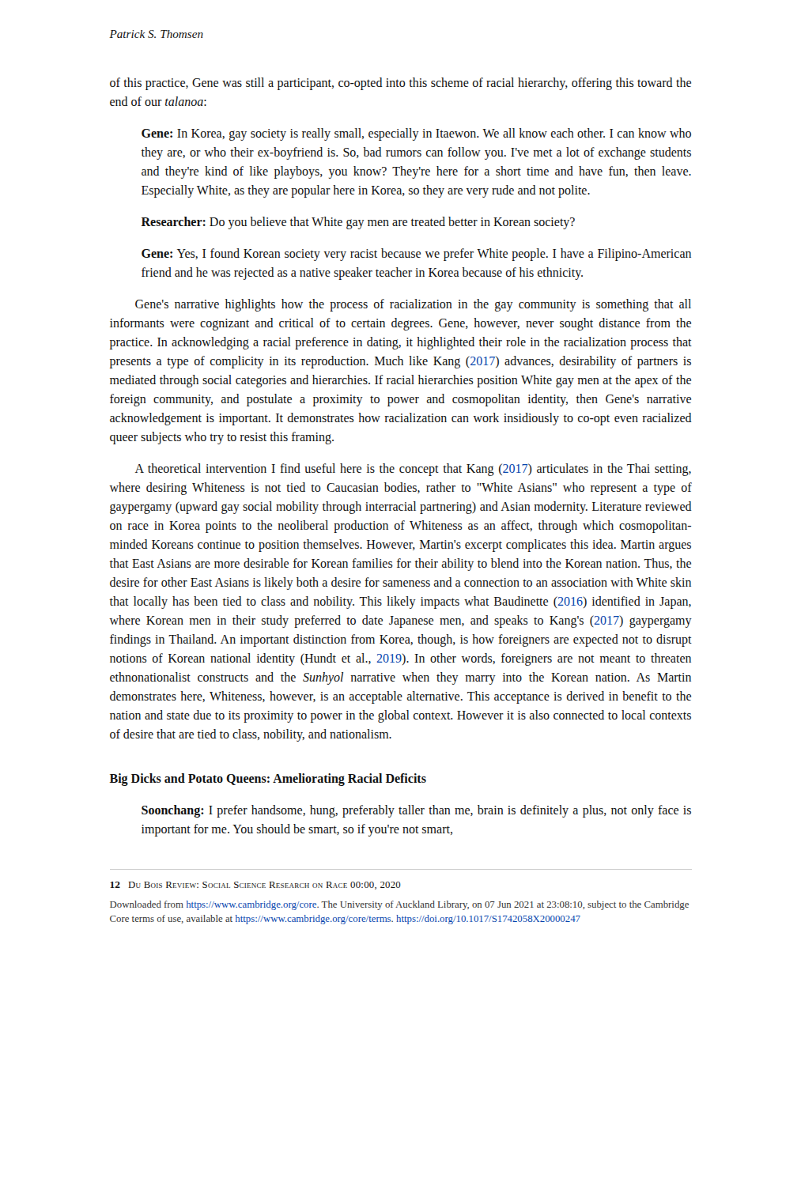Patrick S. Thomsen
of this practice, Gene was still a participant, co-opted into this scheme of racial hierarchy, offering this toward the end of our talanoa:
Gene: In Korea, gay society is really small, especially in Itaewon. We all know each other. I can know who they are, or who their ex-boyfriend is. So, bad rumors can follow you. I've met a lot of exchange students and they're kind of like playboys, you know? They're here for a short time and have fun, then leave. Especially White, as they are popular here in Korea, so they are very rude and not polite.
Researcher: Do you believe that White gay men are treated better in Korean society?
Gene: Yes, I found Korean society very racist because we prefer White people. I have a Filipino-American friend and he was rejected as a native speaker teacher in Korea because of his ethnicity.
Gene's narrative highlights how the process of racialization in the gay community is something that all informants were cognizant and critical of to certain degrees. Gene, however, never sought distance from the practice. In acknowledging a racial preference in dating, it highlighted their role in the racialization process that presents a type of complicity in its reproduction. Much like Kang (2017) advances, desirability of partners is mediated through social categories and hierarchies. If racial hierarchies position White gay men at the apex of the foreign community, and postulate a proximity to power and cosmopolitan identity, then Gene's narrative acknowledgement is important. It demonstrates how racialization can work insidiously to co-opt even racialized queer subjects who try to resist this framing.
A theoretical intervention I find useful here is the concept that Kang (2017) articulates in the Thai setting, where desiring Whiteness is not tied to Caucasian bodies, rather to "White Asians" who represent a type of gaypergamy (upward gay social mobility through interracial partnering) and Asian modernity. Literature reviewed on race in Korea points to the neoliberal production of Whiteness as an affect, through which cosmopolitan-minded Koreans continue to position themselves. However, Martin's excerpt complicates this idea. Martin argues that East Asians are more desirable for Korean families for their ability to blend into the Korean nation. Thus, the desire for other East Asians is likely both a desire for sameness and a connection to an association with White skin that locally has been tied to class and nobility. This likely impacts what Baudinette (2016) identified in Japan, where Korean men in their study preferred to date Japanese men, and speaks to Kang's (2017) gaypergamy findings in Thailand. An important distinction from Korea, though, is how foreigners are expected not to disrupt notions of Korean national identity (Hundt et al., 2019). In other words, foreigners are not meant to threaten ethnonationalist constructs and the Sunhyol narrative when they marry into the Korean nation. As Martin demonstrates here, Whiteness, however, is an acceptable alternative. This acceptance is derived in benefit to the nation and state due to its proximity to power in the global context. However it is also connected to local contexts of desire that are tied to class, nobility, and nationalism.
Big Dicks and Potato Queens: Ameliorating Racial Deficits
Soonchang: I prefer handsome, hung, preferably taller than me, brain is definitely a plus, not only face is important for me. You should be smart, so if you're not smart,
12 Du Bois Review: Social Science Research on Race 00:00, 2020
Downloaded from https://www.cambridge.org/core. The University of Auckland Library, on 07 Jun 2021 at 23:08:10, subject to the Cambridge Core terms of use, available at https://www.cambridge.org/core/terms. https://doi.org/10.1017/S1742058X20000247